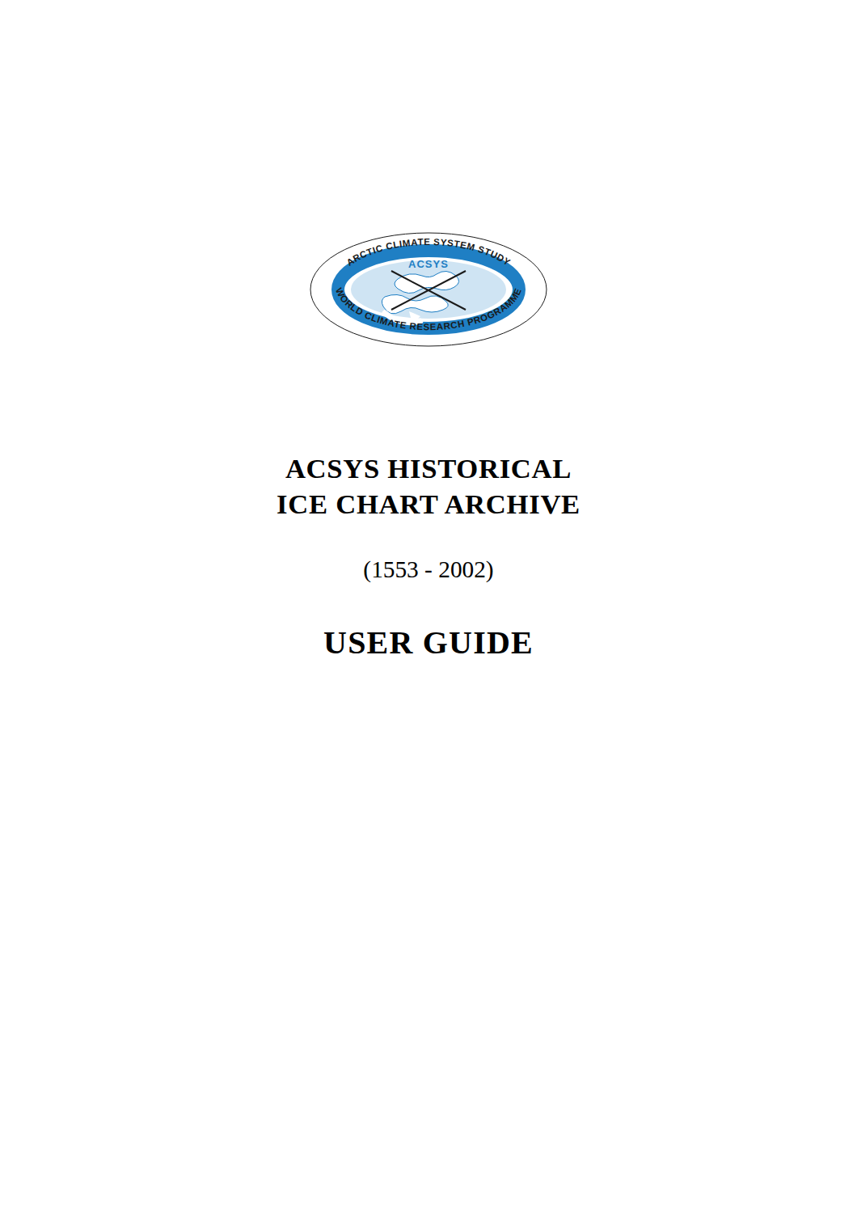ACSYS ARCTIC CLIMATE SYSTEM STUDY WORLD CLIMATE RESEARCH PROGRAMME
ACSYS Historical
Ice Chart Archive
(1553 - 2002)
User Guide